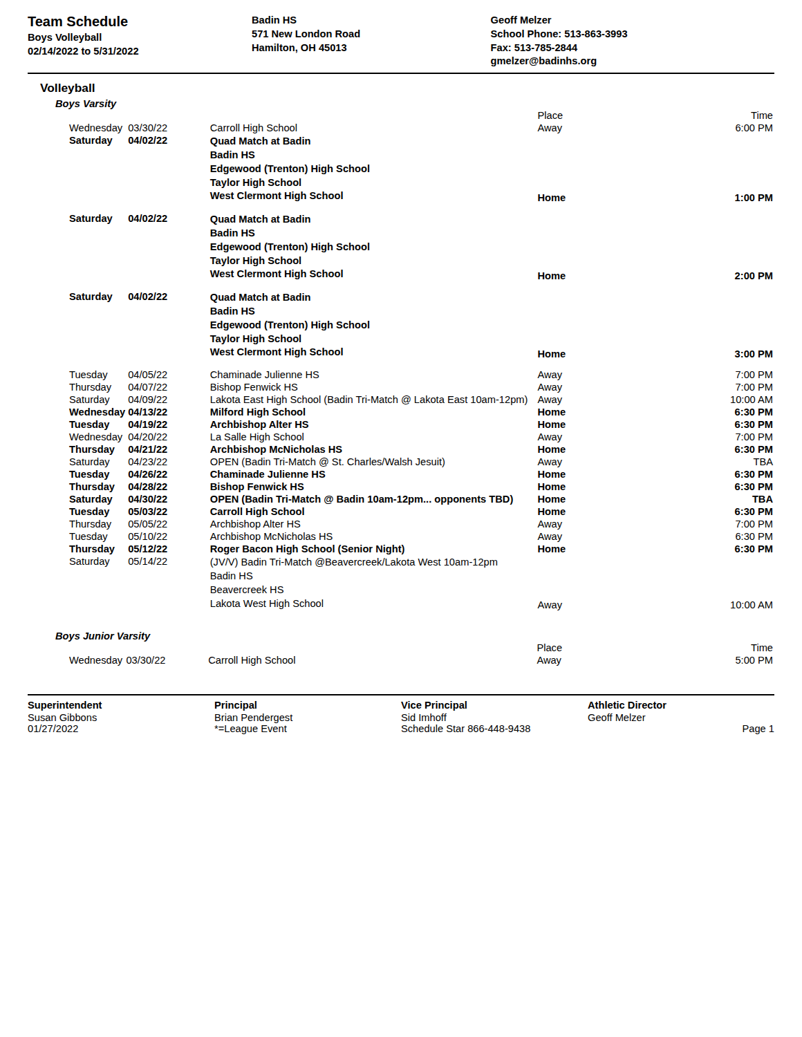Team Schedule
Boys Volleyball
02/14/2022 to 5/31/2022
Badin HS
571 New London Road
Hamilton, OH 45013
Geoff Melzer
School Phone: 513-863-3993
Fax: 513-785-2844
gmelzer@badinhs.org
Volleyball
Boys Varsity
| | | | Place | Time |
| --- | --- | --- | --- | --- |
| Wednesday | 03/30/22 | Carroll High School | Away | 6:00 PM |
| Saturday | 04/02/22 | Quad Match at Badin Badin HS Edgewood (Trenton) High School Taylor High School West Clermont High School | Home | 1:00 PM |
| Saturday | 04/02/22 | Quad Match at Badin Badin HS Edgewood (Trenton) High School Taylor High School West Clermont High School | Home | 2:00 PM |
| Saturday | 04/02/22 | Quad Match at Badin Badin HS Edgewood (Trenton) High School Taylor High School West Clermont High School | Home | 3:00 PM |
| Tuesday | 04/05/22 | Chaminade Julienne HS | Away | 7:00 PM |
| Thursday | 04/07/22 | Bishop Fenwick HS | Away | 7:00 PM |
| Saturday | 04/09/22 | Lakota East High School (Badin Tri-Match @ Lakota East 10am-12pm) | Away | 10:00 AM |
| Wednesday | 04/13/22 | Milford High School | Home | 6:30 PM |
| Tuesday | 04/19/22 | Archbishop Alter HS | Home | 6:30 PM |
| Wednesday | 04/20/22 | La Salle High School | Away | 7:00 PM |
| Thursday | 04/21/22 | Archbishop McNicholas HS | Home | 6:30 PM |
| Saturday | 04/23/22 | OPEN (Badin Tri-Match @ St. Charles/Walsh Jesuit) | Away | TBA |
| Tuesday | 04/26/22 | Chaminade Julienne HS | Home | 6:30 PM |
| Thursday | 04/28/22 | Bishop Fenwick HS | Home | 6:30 PM |
| Saturday | 04/30/22 | OPEN (Badin Tri-Match @ Badin 10am-12pm... opponents TBD) | Home | TBA |
| Tuesday | 05/03/22 | Carroll High School | Home | 6:30 PM |
| Thursday | 05/05/22 | Archbishop Alter HS | Away | 7:00 PM |
| Tuesday | 05/10/22 | Archbishop McNicholas HS | Away | 6:30 PM |
| Thursday | 05/12/22 | Roger Bacon High School (Senior Night) | Home | 6:30 PM |
| Saturday | 05/14/22 | (JV/V) Badin Tri-Match @Beavercreek/Lakota West 10am-12pm Badin HS Beavercreek HS Lakota West High School | Away | 10:00 AM |
Boys Junior Varsity
| | | | Place | Time |
| --- | --- | --- | --- | --- |
| Wednesday | 03/30/22 | Carroll High School | Away | 5:00 PM |
Superintendent
Principal
Vice Principal
Athletic Director
Susan Gibbons
Brian Pendergest
Sid Imhoff
Geoff Melzer
01/27/2022
*=League Event
Schedule Star 866-448-9438
Page 1